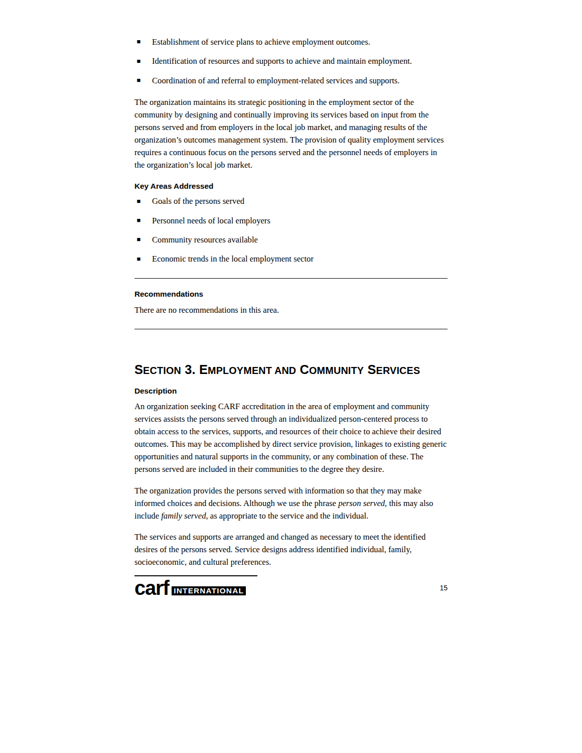Establishment of service plans to achieve employment outcomes.
Identification of resources and supports to achieve and maintain employment.
Coordination of and referral to employment-related services and supports.
The organization maintains its strategic positioning in the employment sector of the community by designing and continually improving its services based on input from the persons served and from employers in the local job market, and managing results of the organization’s outcomes management system. The provision of quality employment services requires a continuous focus on the persons served and the personnel needs of employers in the organization’s local job market.
Key Areas Addressed
Goals of the persons served
Personnel needs of local employers
Community resources available
Economic trends in the local employment sector
Recommendations
There are no recommendations in this area.
SECTION 3. EMPLOYMENT AND COMMUNITY SERVICES
Description
An organization seeking CARF accreditation in the area of employment and community services assists the persons served through an individualized person-centered process to obtain access to the services, supports, and resources of their choice to achieve their desired outcomes. This may be accomplished by direct service provision, linkages to existing generic opportunities and natural supports in the community, or any combination of these. The persons served are included in their communities to the degree they desire.
The organization provides the persons served with information so that they may make informed choices and decisions. Although we use the phrase person served, this may also include family served, as appropriate to the service and the individual.
The services and supports are arranged and changed as necessary to meet the identified desires of the persons served. Service designs address identified individual, family, socioeconomic, and cultural preferences.
carf INTERNATIONAL
15